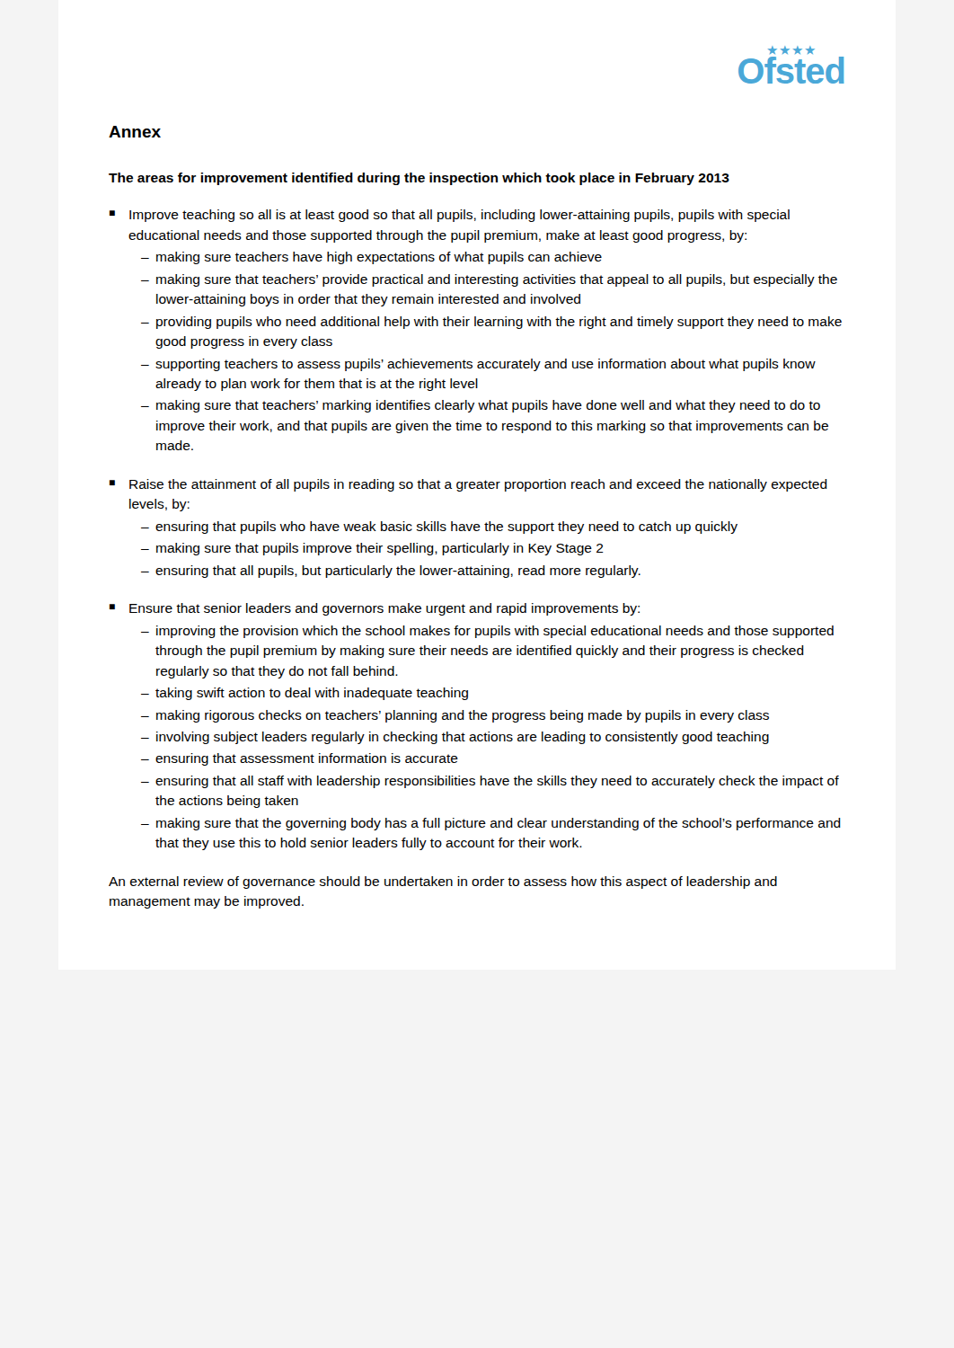★★★★ Ofsted
Annex
The areas for improvement identified during the inspection which took place in February 2013
Improve teaching so all is at least good so that all pupils, including lower-attaining pupils, pupils with special educational needs and those supported through the pupil premium, make at least good progress, by:
making sure teachers have high expectations of what pupils can achieve
making sure that teachers’ provide practical and interesting activities that appeal to all pupils, but especially the lower-attaining boys in order that they remain interested and involved
providing pupils who need additional help with their learning with the right and timely support they need to make good progress in every class
supporting teachers to assess pupils’ achievements accurately and use information about what pupils know already to plan work for them that is at the right level
making sure that teachers’ marking identifies clearly what pupils have done well and what they need to do to improve their work, and that pupils are given the time to respond to this marking so that improvements can be made.
Raise the attainment of all pupils in reading so that a greater proportion reach and exceed the nationally expected levels, by:
ensuring that pupils who have weak basic skills have the support they need to catch up quickly
making sure that pupils improve their spelling, particularly in Key Stage 2
ensuring that all pupils, but particularly the lower-attaining, read more regularly.
Ensure that senior leaders and governors make urgent and rapid improvements by:
improving the provision which the school makes for pupils with special educational needs and those supported through the pupil premium by making sure their needs are identified quickly and their progress is checked regularly so that they do not fall behind.
taking swift action to deal with inadequate teaching
making rigorous checks on teachers’ planning and the progress being made by pupils in every class
involving subject leaders regularly in checking that actions are leading to consistently good teaching
ensuring that assessment information is accurate
ensuring that all staff with leadership responsibilities have the skills they need to accurately check the impact of the actions being taken
making sure that the governing body has a full picture and clear understanding of the school’s performance and that they use this to hold senior leaders fully to account for their work.
An external review of governance should be undertaken in order to assess how this aspect of leadership and management may be improved.